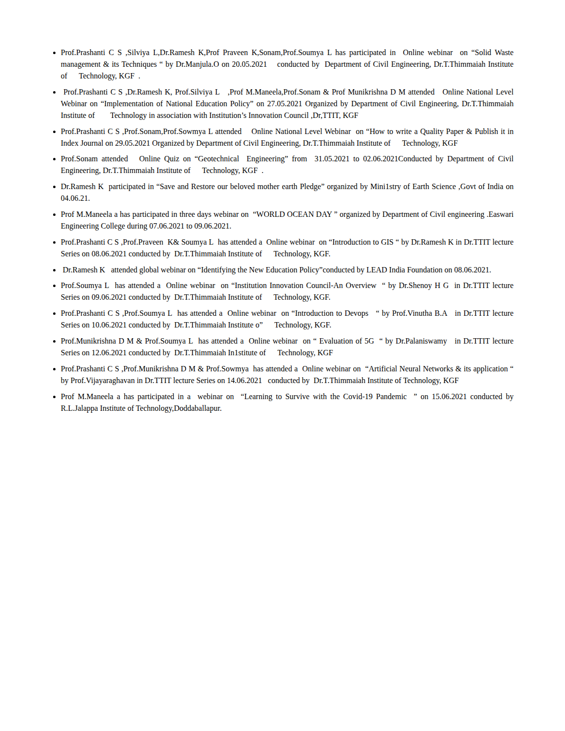Prof.Prashanti C S ,Silviya L,Dr.Ramesh K,Prof Praveen K,Sonam,Prof.Soumya L has participated in Online webinar on “Solid Waste management & its Techniques “ by Dr.Manjula.O on 20.05.2021 conducted by Department of Civil Engineering, Dr.T.Thimmaiah Institute of Technology, KGF .
Prof.Prashanti C S ,Dr.Ramesh K, Prof.Silviya L ,Prof M.Maneela,Prof.Sonam & Prof Munikrishna D M attended Online National Level Webinar on “Implementation of National Education Policy” on 27.05.2021 Organized by Department of Civil Engineering, Dr.T.Thimmaiah Institute of Technology in association with Institution’s Innovation Council ,Dr,TTIT, KGF
Prof.Prashanti C S ,Prof.Sonam,Prof.Sowmya L attended Online National Level Webinar on “How to write a Quality Paper & Publish it in Index Journal on 29.05.2021 Organized by Department of Civil Engineering, Dr.T.Thimmaiah Institute of Technology, KGF
Prof.Sonam attended Online Quiz on “Geotechnical Engineering” from 31.05.2021 to 02.06.2021Conducted by Department of Civil Engineering, Dr.T.Thimmaiah Institute of Technology, KGF .
Dr.Ramesh K participated in “Save and Restore our beloved mother earth Pledge” organized by Mini1stry of Earth Science ,Govt of India on 04.06.21.
Prof M.Maneela a has participated in three days webinar on “WORLD OCEAN DAY ” organized by Department of Civil engineering .Easwari Engineering College during 07.06.2021 to 09.06.2021.
Prof.Prashanti C S ,Prof.Praveen K& Soumya L has attended a Online webinar on “Introduction to GIS “ by Dr.Ramesh K in Dr.TTIT lecture Series on 08.06.2021 conducted by Dr.T.Thimmaiah Institute of Technology, KGF.
Dr.Ramesh K attended global webinar on “Identifying the New Education Policy”conducted by LEAD India Foundation on 08.06.2021.
Prof.Soumya L has attended a Online webinar on “Institution Innovation Council-An Overview “ by Dr.Shenoy H G in Dr.TTIT lecture Series on 09.06.2021 conducted by Dr.T.Thimmaiah Institute of Technology, KGF.
Prof.Prashanti C S ,Prof.Soumya L has attended a Online webinar on “Introduction to Devops “ by Prof.Vinutha B.A in Dr.TTIT lecture Series on 10.06.2021 conducted by Dr.T.Thimmaiah Institute o” Technology, KGF.
Prof.Munikrishna D M & Prof.Soumya L has attended a Online webinar on “ Evaluation of 5G “ by Dr.Palaniswamy in Dr.TTIT lecture Series on 12.06.2021 conducted by Dr.T.Thimmaiah In1stitute of Technology, KGF
Prof.Prashanti C S ,Prof.Munikrishna D M & Prof.Sowmya has attended a Online webinar on “Artificial Neural Networks & its application “ by Prof.Vijayaraghavan in Dr.TTIT lecture Series on 14.06.2021 conducted by Dr.T.Thimmaiah Institute of Technology, KGF
Prof M.Maneela a has participated in a webinar on “Learning to Survive with the Covid-19 Pandemic ” on 15.06.2021 conducted by R.L.Jalappa Institute of Technology,Doddaballapur.